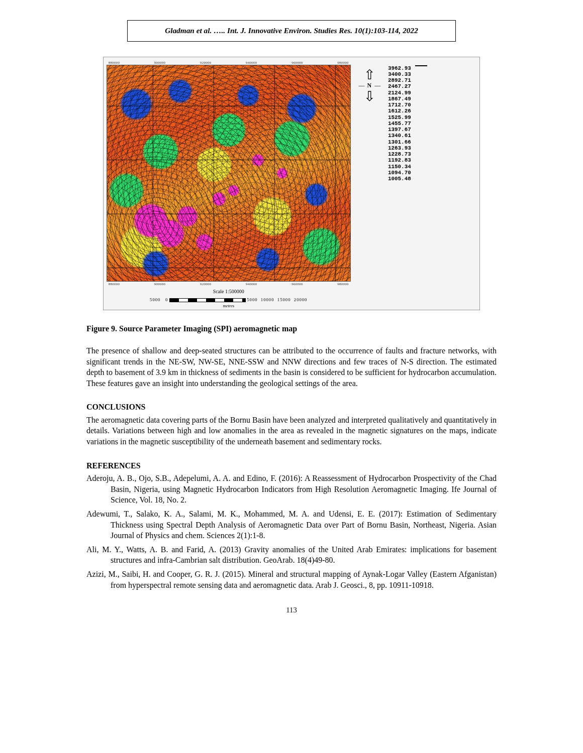Gladman et al. ….. Int. J. Innovative Environ. Studies Res. 10(1):103-114, 2022
880000900000920000940000960000980000
11400001120000110000010800001060000
11400001120000110000010800001060000
880000900000920000940000960000980000
Scale 1:500000
5000 0 5000 10000 15000 20000
metres
⇧
— N —
⇩
3962.93
3400.33
2892.71
2467.27
2124.99
1867.49
1712.70
1612.26
1525.99
1455.77
1397.67
1340.61
1301.66
1263.93
1228.73
1192.83
1150.34
1094.70
1005.48
Figure 9. Source Parameter Imaging (SPI) aeromagnetic map
The presence of shallow and deep-seated structures can be attributed to the occurrence of faults and fracture networks, with significant trends in the NE-SW, NW-SE, NNE-SSW and NNW directions and few traces of N-S direction. The estimated depth to basement of 3.9 km in thickness of sediments in the basin is considered to be sufficient for hydrocarbon accumulation. These features gave an insight into understanding the geological settings of the area.
Conclusions
The aeromagnetic data covering parts of the Bornu Basin have been analyzed and interpreted qualitatively and quantitatively in details. Variations between high and low anomalies in the area as revealed in the magnetic signatures on the maps, indicate variations in the magnetic susceptibility of the underneath basement and sedimentary rocks.
References
Aderoju, A. B., Ojo, S.B., Adepelumi, A. A. and Edino, F. (2016): A Reassessment of Hydrocarbon Prospectivity of the Chad Basin, Nigeria, using Magnetic Hydrocarbon Indicators from High Resolution Aeromagnetic Imaging. Ife Journal of Science, Vol. 18, No. 2.
Adewumi, T., Salako, K. A., Salami, M. K., Mohammed, M. A. and Udensi, E. E. (2017): Estimation of Sedimentary Thickness using Spectral Depth Analysis of Aeromagnetic Data over Part of Bornu Basin, Northeast, Nigeria. Asian Journal of Physics and chem. Sciences 2(1):1-8.
Ali, M. Y., Watts, A. B. and Farid, A. (2013) Gravity anomalies of the United Arab Emirates: implications for basement structures and infra-Cambrian salt distribution. GeoArab. 18(4)49-80.
Azizi, M., Saibi, H. and Cooper, G. R. J. (2015). Mineral and structural mapping of Aynak-Logar Valley (Eastern Afganistan) from hyperspectral remote sensing data and aeromagnetic data. Arab J. Geosci., 8, pp. 10911-10918.
113